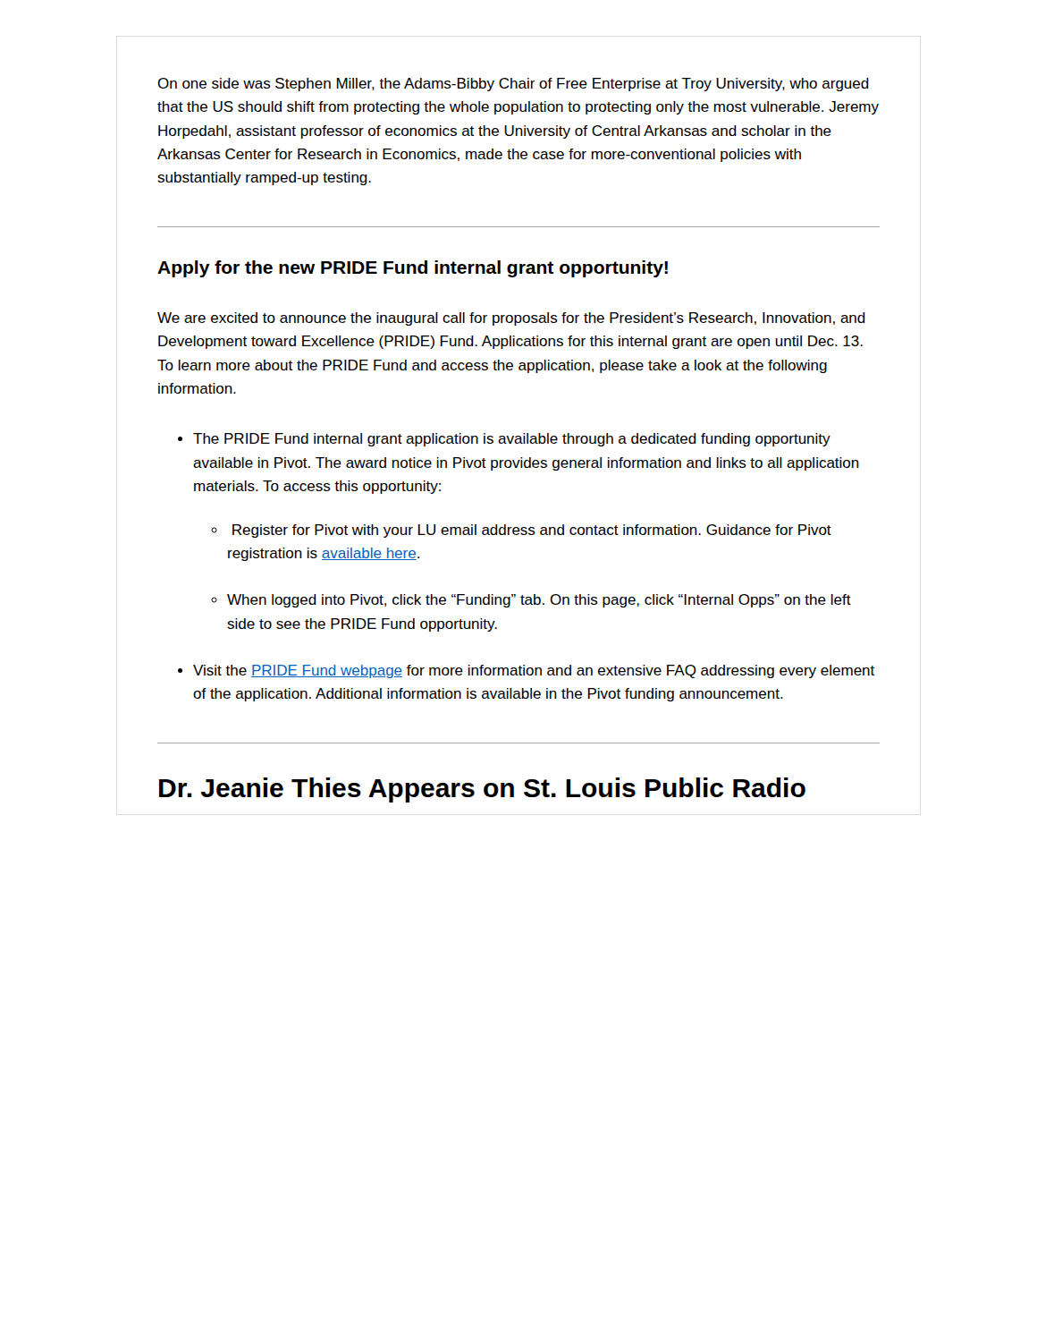On one side was Stephen Miller, the Adams-Bibby Chair of Free Enterprise at Troy University, who argued that the US should shift from protecting the whole population to protecting only the most vulnerable. Jeremy Horpedahl, assistant professor of economics at the University of Central Arkansas and scholar in the Arkansas Center for Research in Economics, made the case for more-conventional policies with substantially ramped-up testing.
Apply for the new PRIDE Fund internal grant opportunity!
We are excited to announce the inaugural call for proposals for the President’s Research, Innovation, and Development toward Excellence (PRIDE) Fund. Applications for this internal grant are open until Dec. 13. To learn more about the PRIDE Fund and access the application, please take a look at the following information.
The PRIDE Fund internal grant application is available through a dedicated funding opportunity available in Pivot. The award notice in Pivot provides general information and links to all application materials. To access this opportunity:
Register for Pivot with your LU email address and contact information. Guidance for Pivot registration is available here.
When logged into Pivot, click the “Funding” tab. On this page, click “Internal Opps” on the left side to see the PRIDE Fund opportunity.
Visit the PRIDE Fund webpage for more information and an extensive FAQ addressing every element of the application. Additional information is available in the Pivot funding announcement.
Dr. Jeanie Thies Appears on St. Louis Public Radio